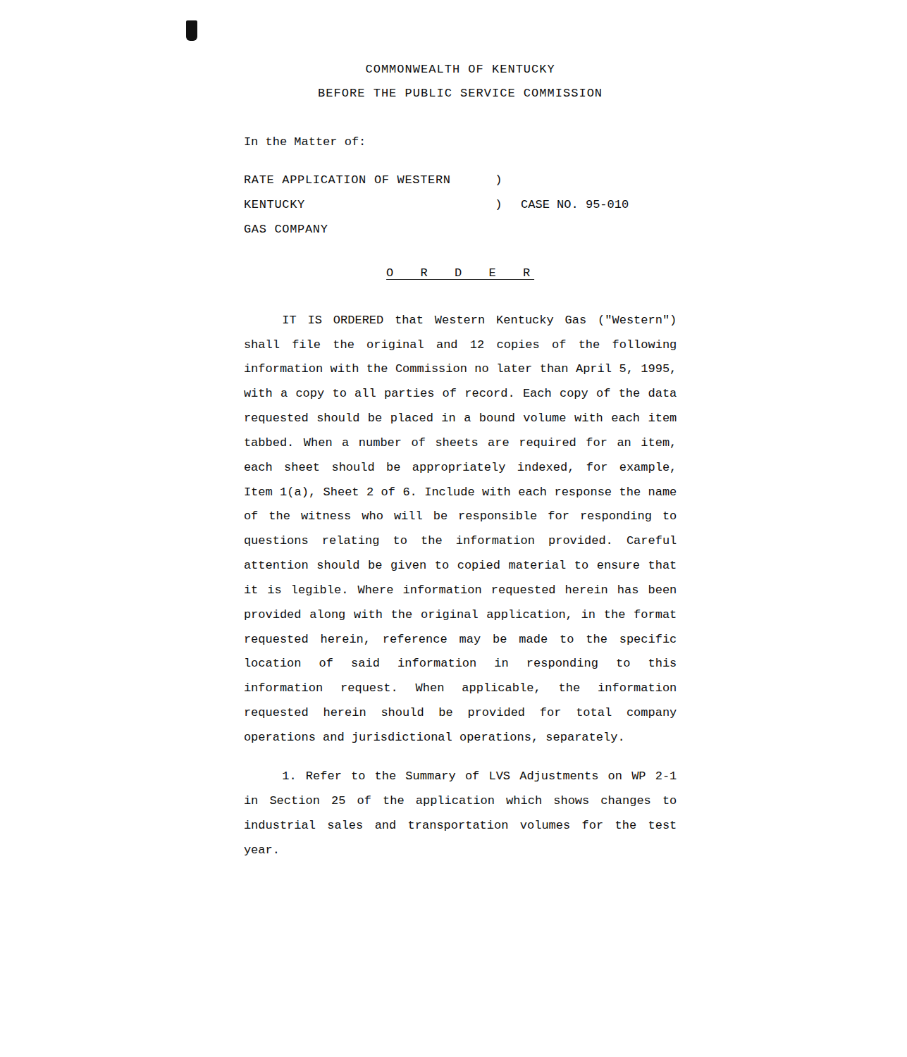COMMONWEALTH OF KENTUCKY
BEFORE THE PUBLIC SERVICE COMMISSION
In the Matter of:
| RATE APPLICATION OF WESTERN KENTUCKY GAS COMPANY | ) ) | CASE NO. 95-010 |
O R D E R
IT IS ORDERED that Western Kentucky Gas ("Western") shall file the original and 12 copies of the following information with the Commission no later than April 5, 1995, with a copy to all parties of record. Each copy of the data requested should be placed in a bound volume with each item tabbed. When a number of sheets are required for an item, each sheet should be appropriately indexed, for example, Item 1(a), Sheet 2 of 6. Include with each response the name of the witness who will be responsible for responding to questions relating to the information provided. Careful attention should be given to copied material to ensure that it is legible. Where information requested herein has been provided along with the original application, in the format requested herein, reference may be made to the specific location of said information in responding to this information request. When applicable, the information requested herein should be provided for total company operations and jurisdictional operations, separately.
1. Refer to the Summary of LVS Adjustments on WP 2-1 in Section 25 of the application which shows changes to industrial sales and transportation volumes for the test year.